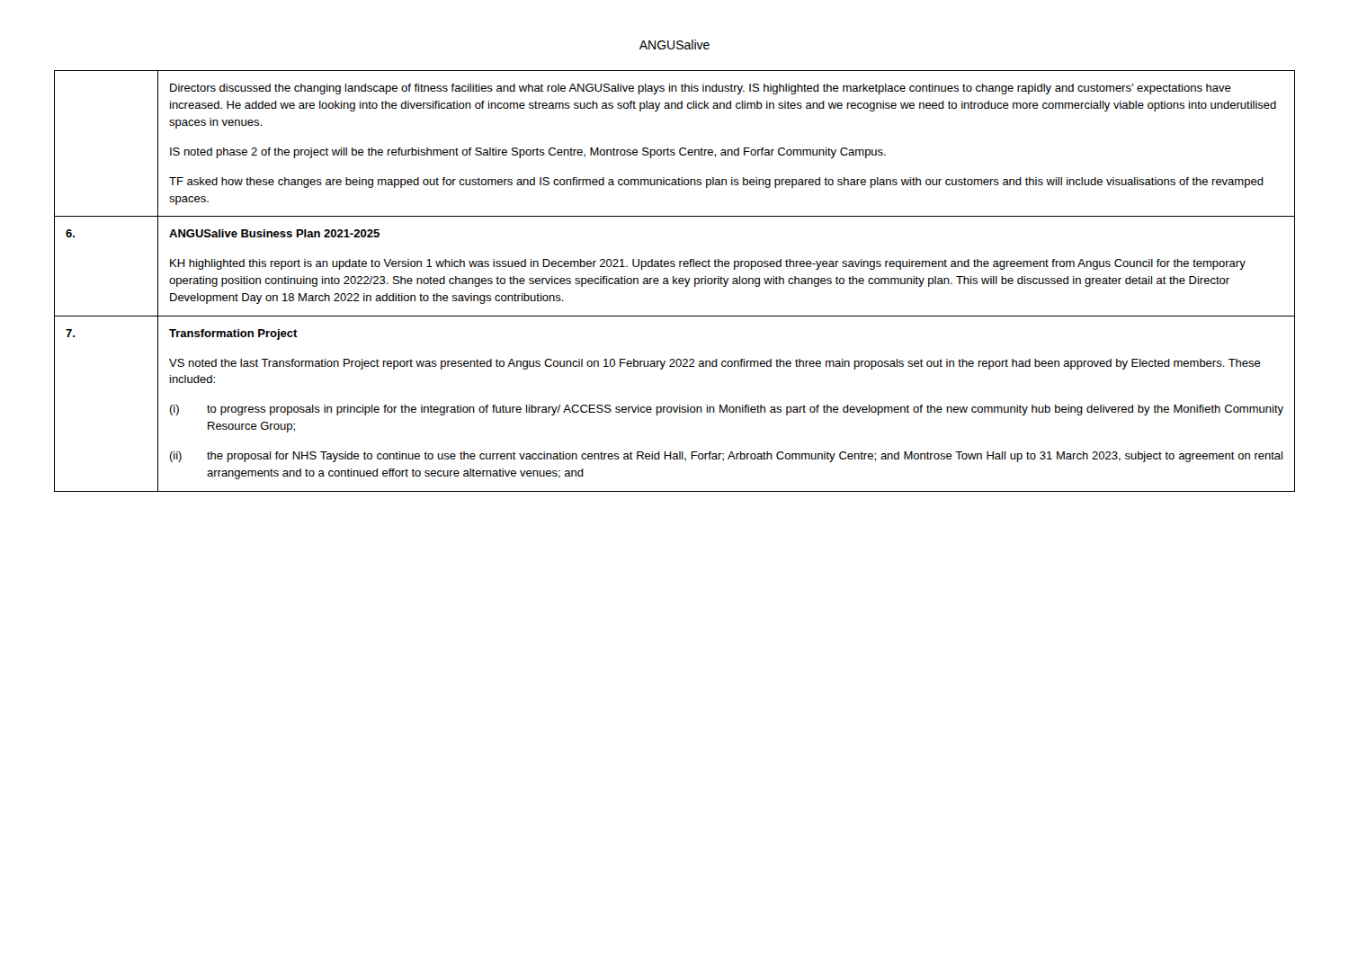ANGUSalive
| | Directors discussed the changing landscape of fitness facilities and what role ANGUSalive plays in this industry. IS highlighted the marketplace continues to change rapidly and customers’ expectations have increased. He added we are looking into the diversification of income streams such as soft play and click and climb in sites and we recognise we need to introduce more commercially viable options into underutilised spaces in venues. IS noted phase 2 of the project will be the refurbishment of Saltire Sports Centre, Montrose Sports Centre, and Forfar Community Campus. TF asked how these changes are being mapped out for customers and IS confirmed a communications plan is being prepared to share plans with our customers and this will include visualisations of the revamped spaces. |
| 6. | ANGUSalive Business Plan 2021-2025 KH highlighted this report is an update to Version 1 which was issued in December 2021. Updates reflect the proposed three-year savings requirement and the agreement from Angus Council for the temporary operating position continuing into 2022/23. She noted changes to the services specification are a key priority along with changes to the community plan. This will be discussed in greater detail at the Director Development Day on 18 March 2022 in addition to the savings contributions. |
| 7. | Transformation Project VS noted the last Transformation Project report was presented to Angus Council on 10 February 2022 and confirmed the three main proposals set out in the report had been approved by Elected members. These included: (i) to progress proposals in principle for the integration of future library/ ACCESS service provision in Monifieth as part of the development of the new community hub being delivered by the Monifieth Community Resource Group; (ii) the proposal for NHS Tayside to continue to use the current vaccination centres at Reid Hall, Forfar; Arbroath Community Centre; and Montrose Town Hall up to 31 March 2023, subject to agreement on rental arrangements and to a continued effort to secure alternative venues; and |